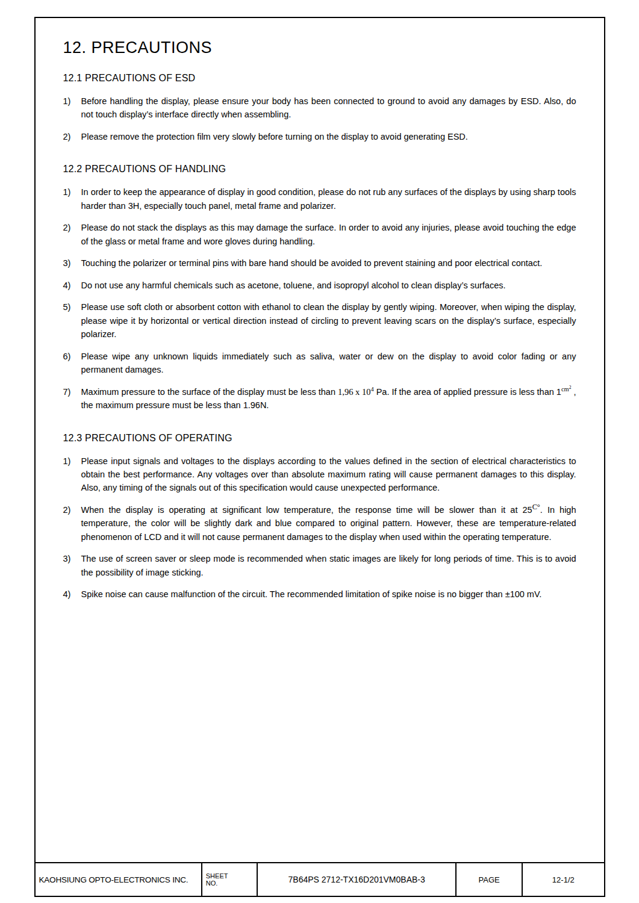12. PRECAUTIONS
12.1 PRECAUTIONS OF ESD
1) Before handling the display, please ensure your body has been connected to ground to avoid any damages by ESD. Also, do not touch display’s interface directly when assembling.
2) Please remove the protection film very slowly before turning on the display to avoid generating ESD.
12.2 PRECAUTIONS OF HANDLING
1) In order to keep the appearance of display in good condition, please do not rub any surfaces of the displays by using sharp tools harder than 3H, especially touch panel, metal frame and polarizer.
2) Please do not stack the displays as this may damage the surface. In order to avoid any injuries, please avoid touching the edge of the glass or metal frame and wore gloves during handling.
3) Touching the polarizer or terminal pins with bare hand should be avoided to prevent staining and poor electrical contact.
4) Do not use any harmful chemicals such as acetone, toluene, and isopropyl alcohol to clean display’s surfaces.
5) Please use soft cloth or absorbent cotton with ethanol to clean the display by gently wiping. Moreover, when wiping the display, please wipe it by horizontal or vertical direction instead of circling to prevent leaving scars on the display’s surface, especially polarizer.
6) Please wipe any unknown liquids immediately such as saliva, water or dew on the display to avoid color fading or any permanent damages.
7) Maximum pressure to the surface of the display must be less than 1,96 x 104 Pa. If the area of applied pressure is less than 1cm2 , the maximum pressure must be less than 1.96N.
12.3 PRECAUTIONS OF OPERATING
1) Please input signals and voltages to the displays according to the values defined in the section of electrical characteristics to obtain the best performance. Any voltages over than absolute maximum rating will cause permanent damages to this display. Also, any timing of the signals out of this specification would cause unexpected performance.
2) When the display is operating at significant low temperature, the response time will be slower than it at 25C°. In high temperature, the color will be slightly dark and blue compared to original pattern. However, these are temperature-related phenomenon of LCD and it will not cause permanent damages to the display when used within the operating temperature.
3) The use of screen saver or sleep mode is recommended when static images are likely for long periods of time. This is to avoid the possibility of image sticking.
4) Spike noise can cause malfunction of the circuit. The recommended limitation of spike noise is no bigger than ±100 mV.
| KAOHSIUNG OPTO-ELECTRONICS INC. | SHEET NO. | 7B64PS 2712-TX16D201VM0BAB-3 | PAGE | 12-1/2 |